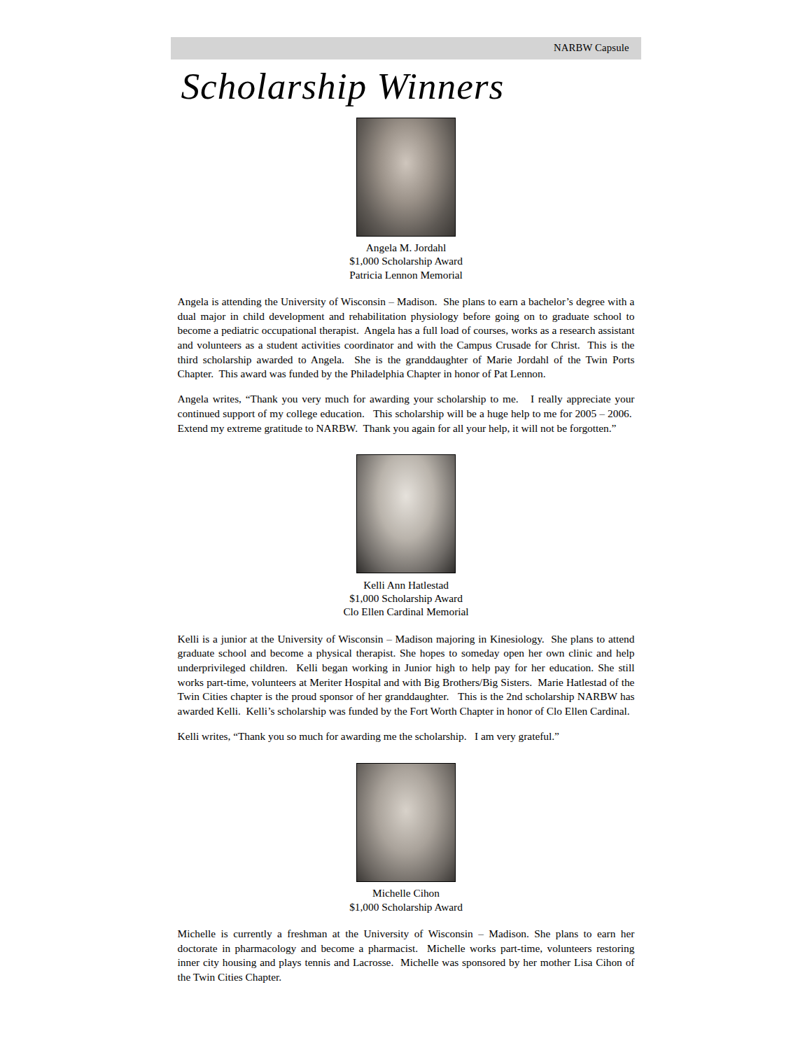NARBW Capsule
Scholarship Winners
Angela M. Jordahl
$1,000 Scholarship Award
Patricia Lennon Memorial
Angela is attending the University of Wisconsin – Madison. She plans to earn a bachelor’s degree with a dual major in child development and rehabilitation physiology before going on to graduate school to become a pediatric occupational therapist. Angela has a full load of courses, works as a research assistant and volunteers as a student activities coordinator and with the Campus Crusade for Christ. This is the third scholarship awarded to Angela. She is the granddaughter of Marie Jordahl of the Twin Ports Chapter. This award was funded by the Philadelphia Chapter in honor of Pat Lennon.
Angela writes, “Thank you very much for awarding your scholarship to me. I really appreciate your continued support of my college education. This scholarship will be a huge help to me for 2005 – 2006. Extend my extreme gratitude to NARBW. Thank you again for all your help, it will not be forgotten.”
Kelli Ann Hatlestad
$1,000 Scholarship Award
Clo Ellen Cardinal Memorial
Kelli is a junior at the University of Wisconsin – Madison majoring in Kinesiology. She plans to attend graduate school and become a physical therapist. She hopes to someday open her own clinic and help underprivileged children. Kelli began working in Junior high to help pay for her education. She still works part-time, volunteers at Meriter Hospital and with Big Brothers/Big Sisters. Marie Hatlestad of the Twin Cities chapter is the proud sponsor of her granddaughter. This is the 2nd scholarship NARBW has awarded Kelli. Kelli’s scholarship was funded by the Fort Worth Chapter in honor of Clo Ellen Cardinal.
Kelli writes, “Thank you so much for awarding me the scholarship. I am very grateful.”
Michelle Cihon
$1,000 Scholarship Award
Michelle is currently a freshman at the University of Wisconsin – Madison. She plans to earn her doctorate in pharmacology and become a pharmacist. Michelle works part-time, volunteers restoring inner city housing and plays tennis and Lacrosse. Michelle was sponsored by her mother Lisa Cihon of the Twin Cities Chapter.